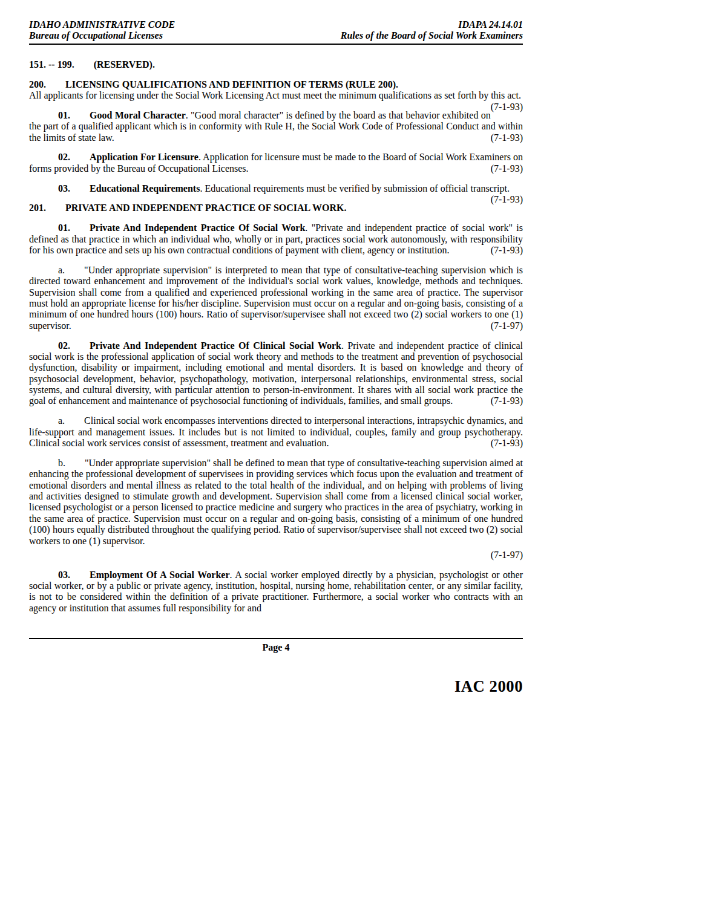IDAHO ADMINISTRATIVE CODE Bureau of Occupational Licenses
IDAPA 24.14.01 Rules of the Board of Social Work Examiners
151. -- 199.  (RESERVED).
200.  Licensing Qualifications and Definition of Terms (Rule 200).
All applicants for licensing under the Social Work Licensing Act must meet the minimum qualifications as set forth by this act.(7-1-93)
01.  Good Moral Character. "Good moral character" is defined by the board as that behavior exhibited on the part of a qualified applicant which is in conformity with Rule H, the Social Work Code of Professional Conduct and within the limits of state law.(7-1-93)
02.  Application For Licensure. Application for licensure must be made to the Board of Social Work Examiners on forms provided by the Bureau of Occupational Licenses.(7-1-93)
03.  Educational Requirements. Educational requirements must be verified by submission of official transcript.(7-1-93)
201.  Private and Independent Practice of Social Work.
01.  Private And Independent Practice Of Social Work. "Private and independent practice of social work" is defined as that practice in which an individual who, wholly or in part, practices social work autonomously, with responsibility for his own practice and sets up his own contractual conditions of payment with client, agency or institution.(7-1-93)
a.  "Under appropriate supervision" is interpreted to mean that type of consultative-teaching supervision which is directed toward enhancement and improvement of the individual's social work values, knowledge, methods and techniques. Supervision shall come from a qualified and experienced professional working in the same area of practice. The supervisor must hold an appropriate license for his/her discipline. Supervision must occur on a regular and on-going basis, consisting of a minimum of one hundred hours (100) hours. Ratio of supervisor/supervisee shall not exceed two (2) social workers to one (1) supervisor.(7-1-97)
02.  Private And Independent Practice Of Clinical Social Work. Private and independent practice of clinical social work is the professional application of social work theory and methods to the treatment and prevention of psychosocial dysfunction, disability or impairment, including emotional and mental disorders. It is based on knowledge and theory of psychosocial development, behavior, psychopathology, motivation, interpersonal relationships, environmental stress, social systems, and cultural diversity, with particular attention to person-in-environment. It shares with all social work practice the goal of enhancement and maintenance of psychosocial functioning of individuals, families, and small groups.(7-1-93)
a.  Clinical social work encompasses interventions directed to interpersonal interactions, intrapsychic dynamics, and life-support and management issues. It includes but is not limited to individual, couples, family and group psychotherapy. Clinical social work services consist of assessment, treatment and evaluation.(7-1-93)
b.  "Under appropriate supervision" shall be defined to mean that type of consultative-teaching supervision aimed at enhancing the professional development of supervisees in providing services which focus upon the evaluation and treatment of emotional disorders and mental illness as related to the total health of the individual, and on helping with problems of living and activities designed to stimulate growth and development. Supervision shall come from a licensed clinical social worker, licensed psychologist or a person licensed to practice medicine and surgery who practices in the area of psychiatry, working in the same area of practice. Supervision must occur on a regular and on-going basis, consisting of a minimum of one hundred (100) hours equally distributed throughout the qualifying period. Ratio of supervisor/supervisee shall not exceed two (2) social workers to one (1) supervisor.
(7-1-97)
03.  Employment Of A Social Worker. A social worker employed directly by a physician, psychologist or other social worker, or by a public or private agency, institution, hospital, nursing home, rehabilitation center, or any similar facility, is not to be considered within the definition of a private practitioner. Furthermore, a social worker who contracts with an agency or institution that assumes full responsibility for and
Page 4
IAC 2000